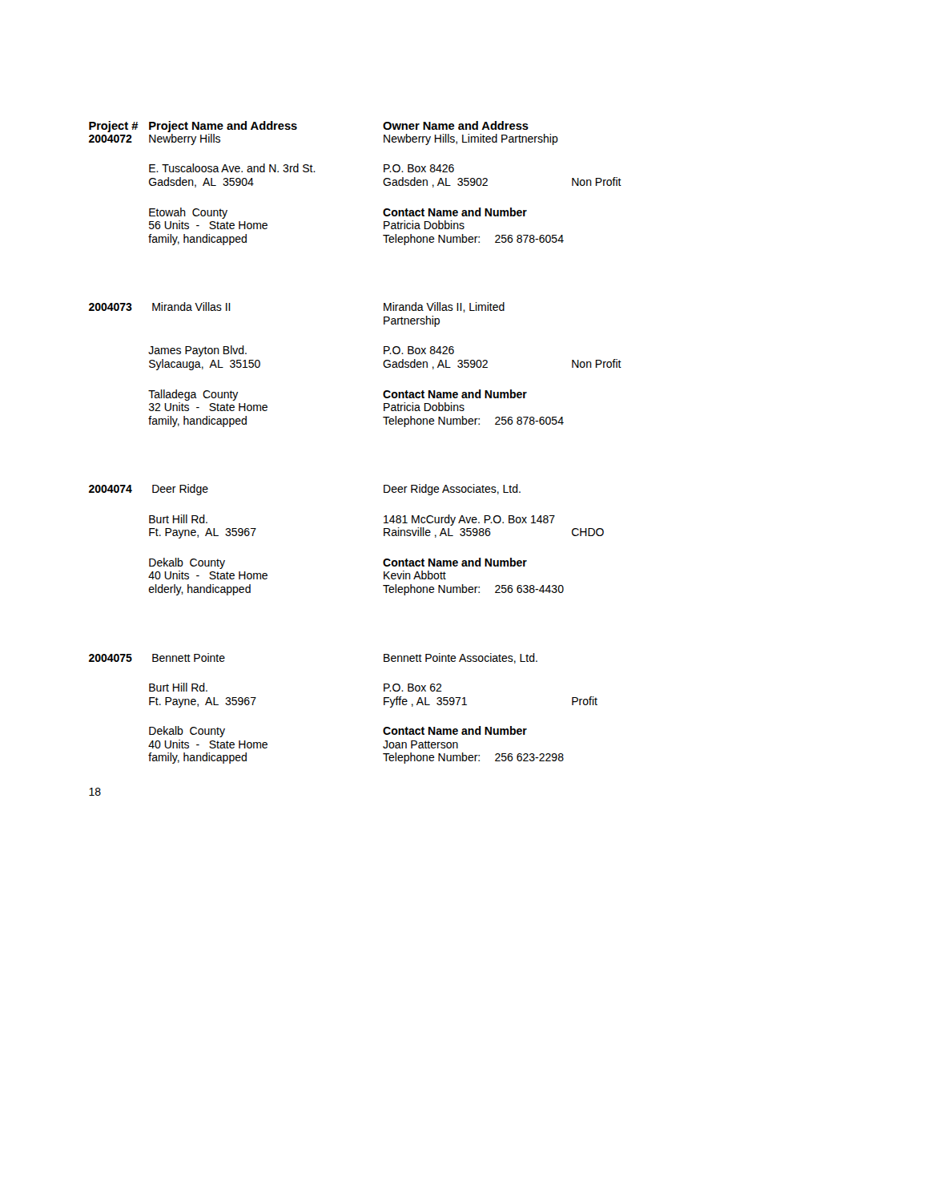| Project # | Project Name and Address | Owner Name and Address |
| 2004072 | Newberry Hills | Newberry Hills, Limited Partnership |
| | E. Tuscaloosa Ave. and N. 3rd St. Gadsden, AL 35904 | P.O. Box 8426 Gadsden , AL 35902 Non Profit |
| | Etowah County 56 Units - State Home family, handicapped | Contact Name and Number Patricia Dobbins Telephone Number: 256 878-6054 |
| 2004073 | Miranda Villas II | Miranda Villas II, Limited Partnership |
| | James Payton Blvd. Sylacauga, AL 35150 | P.O. Box 8426 Gadsden , AL 35902 Non Profit |
| | Talladega County 32 Units - State Home family, handicapped | Contact Name and Number Patricia Dobbins Telephone Number: 256 878-6054 |
| 2004074 | Deer Ridge | Deer Ridge Associates, Ltd. |
| | Burt Hill Rd. Ft. Payne, AL 35967 | 1481 McCurdy Ave. P.O. Box 1487 Rainsville , AL 35986 CHDO |
| | Dekalb County 40 Units - State Home elderly, handicapped | Contact Name and Number Kevin Abbott Telephone Number: 256 638-4430 |
| 2004075 | Bennett Pointe | Bennett Pointe Associates, Ltd. |
| | Burt Hill Rd. Ft. Payne, AL 35967 | P.O. Box 62 Fyffe , AL 35971 Profit |
| | Dekalb County 40 Units - State Home family, handicapped | Contact Name and Number Joan Patterson Telephone Number: 256 623-2298 |
18